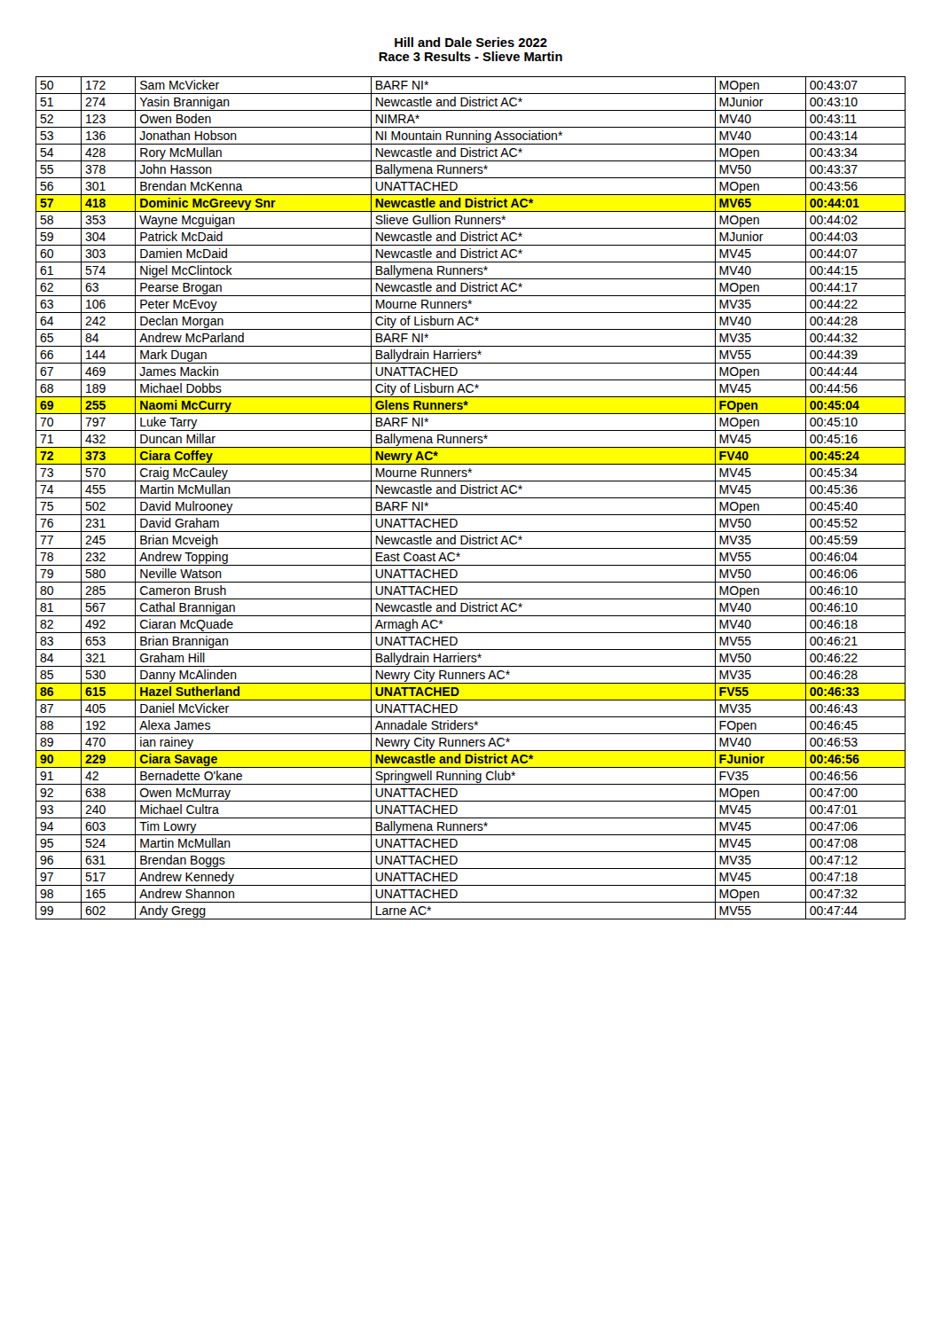Hill and Dale Series 2022
Race 3 Results - Slieve Martin
| 50 | 172 | Sam McVicker | BARF NI* | MOpen | 00:43:07 |
| 51 | 274 | Yasin Brannigan | Newcastle and District AC* | MJunior | 00:43:10 |
| 52 | 123 | Owen Boden | NIMRA* | MV40 | 00:43:11 |
| 53 | 136 | Jonathan Hobson | NI Mountain Running Association* | MV40 | 00:43:14 |
| 54 | 428 | Rory McMullan | Newcastle and District AC* | MOpen | 00:43:34 |
| 55 | 378 | John Hasson | Ballymena Runners* | MV50 | 00:43:37 |
| 56 | 301 | Brendan McKenna | UNATTACHED | MOpen | 00:43:56 |
| 57 | 418 | Dominic McGreevy Snr | Newcastle and District AC* | MV65 | 00:44:01 |
| 58 | 353 | Wayne Mcguigan | Slieve Gullion Runners* | MOpen | 00:44:02 |
| 59 | 304 | Patrick McDaid | Newcastle and District AC* | MJunior | 00:44:03 |
| 60 | 303 | Damien McDaid | Newcastle and District AC* | MV45 | 00:44:07 |
| 61 | 574 | Nigel McClintock | Ballymena Runners* | MV40 | 00:44:15 |
| 62 | 63 | Pearse Brogan | Newcastle and District AC* | MOpen | 00:44:17 |
| 63 | 106 | Peter McEvoy | Mourne Runners* | MV35 | 00:44:22 |
| 64 | 242 | Declan Morgan | City of Lisburn AC* | MV40 | 00:44:28 |
| 65 | 84 | Andrew McParland | BARF NI* | MV35 | 00:44:32 |
| 66 | 144 | Mark Dugan | Ballydrain Harriers* | MV55 | 00:44:39 |
| 67 | 469 | James Mackin | UNATTACHED | MOpen | 00:44:44 |
| 68 | 189 | Michael Dobbs | City of Lisburn AC* | MV45 | 00:44:56 |
| 69 | 255 | Naomi McCurry | Glens Runners* | FOpen | 00:45:04 |
| 70 | 797 | Luke Tarry | BARF NI* | MOpen | 00:45:10 |
| 71 | 432 | Duncan Millar | Ballymena Runners* | MV45 | 00:45:16 |
| 72 | 373 | Ciara Coffey | Newry AC* | FV40 | 00:45:24 |
| 73 | 570 | Craig McCauley | Mourne Runners* | MV45 | 00:45:34 |
| 74 | 455 | Martin McMullan | Newcastle and District AC* | MV45 | 00:45:36 |
| 75 | 502 | David Mulrooney | BARF NI* | MOpen | 00:45:40 |
| 76 | 231 | David Graham | UNATTACHED | MV50 | 00:45:52 |
| 77 | 245 | Brian Mcveigh | Newcastle and District AC* | MV35 | 00:45:59 |
| 78 | 232 | Andrew Topping | East Coast AC* | MV55 | 00:46:04 |
| 79 | 580 | Neville Watson | UNATTACHED | MV50 | 00:46:06 |
| 80 | 285 | Cameron Brush | UNATTACHED | MOpen | 00:46:10 |
| 81 | 567 | Cathal Brannigan | Newcastle and District AC* | MV40 | 00:46:10 |
| 82 | 492 | Ciaran McQuade | Armagh AC* | MV40 | 00:46:18 |
| 83 | 653 | Brian Brannigan | UNATTACHED | MV55 | 00:46:21 |
| 84 | 321 | Graham Hill | Ballydrain Harriers* | MV50 | 00:46:22 |
| 85 | 530 | Danny McAlinden | Newry City Runners AC* | MV35 | 00:46:28 |
| 86 | 615 | Hazel Sutherland | UNATTACHED | FV55 | 00:46:33 |
| 87 | 405 | Daniel McVicker | UNATTACHED | MV35 | 00:46:43 |
| 88 | 192 | Alexa James | Annadale Striders* | FOpen | 00:46:45 |
| 89 | 470 | ian rainey | Newry City Runners AC* | MV40 | 00:46:53 |
| 90 | 229 | Ciara Savage | Newcastle and District AC* | FJunior | 00:46:56 |
| 91 | 42 | Bernadette O'kane | Springwell Running Club* | FV35 | 00:46:56 |
| 92 | 638 | Owen McMurray | UNATTACHED | MOpen | 00:47:00 |
| 93 | 240 | Michael Cultra | UNATTACHED | MV45 | 00:47:01 |
| 94 | 603 | Tim Lowry | Ballymena Runners* | MV45 | 00:47:06 |
| 95 | 524 | Martin McMullan | UNATTACHED | MV45 | 00:47:08 |
| 96 | 631 | Brendan Boggs | UNATTACHED | MV35 | 00:47:12 |
| 97 | 517 | Andrew Kennedy | UNATTACHED | MV45 | 00:47:18 |
| 98 | 165 | Andrew Shannon | UNATTACHED | MOpen | 00:47:32 |
| 99 | 602 | Andy Gregg | Larne AC* | MV55 | 00:47:44 |